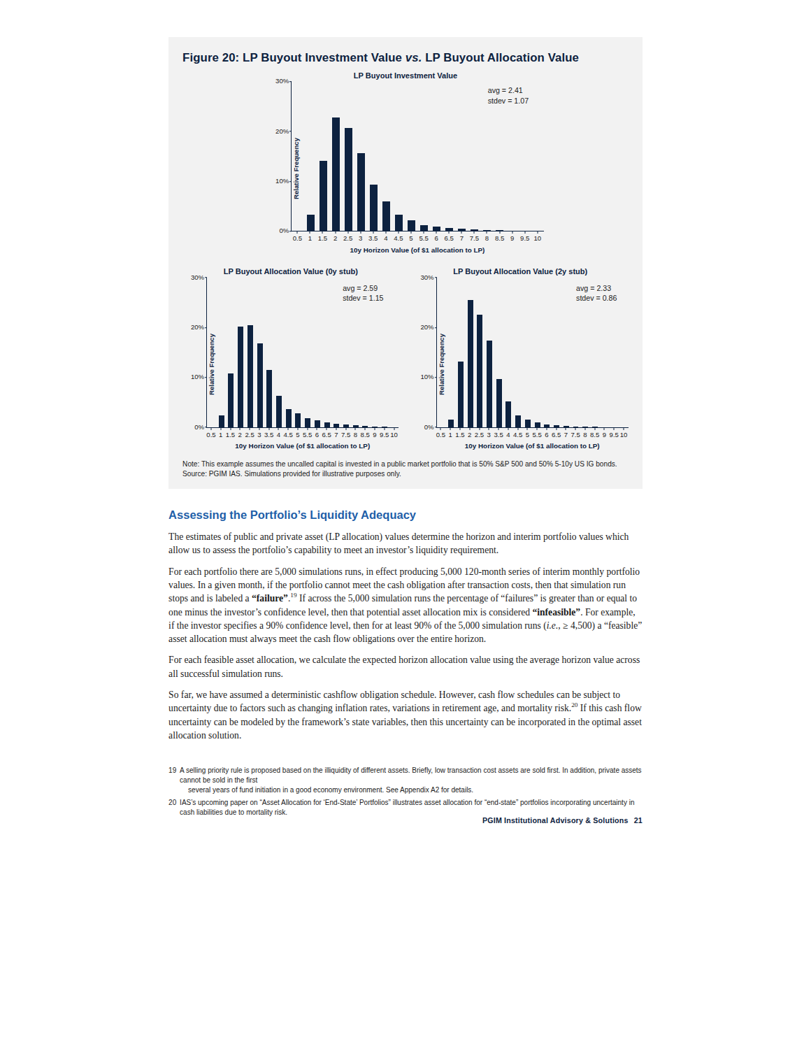Figure 20: LP Buyout Investment Value vs. LP Buyout Allocation Value
LP Buyout Investment Value
Relative Frequency
30%
20%
10%
0%
avg = 2.41
stdev = 1.07
0.5
1
1.5
2
2.5
3
3.5
4
4.5
5
5.5
6
6.5
7
7.5
8
8.5
9
9.5
10
10y Horizon Value (of $1 allocation to LP)
LP Buyout Allocation Value (0y stub)
Relative Frequency
30%
20%
10%
0%
avg = 2.59
stdev = 1.15
0.5
1
1.5
2
2.5
3
3.5
4
4.5
5
5.5
6
6.5
7
7.5
8
8.5
9
9.5
10
10y Horizon Value (of $1 allocation to LP)
LP Buyout Allocation Value (2y stub)
Relative Frequency
30%
20%
10%
0%
avg = 2.33
stdev = 0.86
0.5
1
1.5
2
2.5
3
3.5
4
4.5
5
5.5
6
6.5
7
7.5
8
8.5
9
9.5
10
10y Horizon Value (of $1 allocation to LP)
Note: This example assumes the uncalled capital is invested in a public market portfolio that is 50% S&P 500 and 50% 5-10y US IG bonds. Source: PGIM IAS. Simulations provided for illustrative purposes only.
Assessing the Portfolio’s Liquidity Adequacy
The estimates of public and private asset (LP allocation) values determine the horizon and interim portfolio values which allow us to assess the portfolio’s capability to meet an investor’s liquidity requirement.
For each portfolio there are 5,000 simulations runs, in effect producing 5,000 120-month series of interim monthly portfolio values. In a given month, if the portfolio cannot meet the cash obligation after transaction costs, then that simulation run stops and is labeled a “failure”.19 If across the 5,000 simulation runs the percentage of “failures” is greater than or equal to one minus the investor’s confidence level, then that potential asset allocation mix is considered “infeasible”. For example, if the investor specifies a 90% confidence level, then for at least 90% of the 5,000 simulation runs (i.e., ≥ 4,500) a “feasible” asset allocation must always meet the cash flow obligations over the entire horizon.
For each feasible asset allocation, we calculate the expected horizon allocation value using the average horizon value across all successful simulation runs.
So far, we have assumed a deterministic cashflow obligation schedule. However, cash flow schedules can be subject to uncertainty due to factors such as changing inflation rates, variations in retirement age, and mortality risk.20 If this cash flow uncertainty can be modeled by the framework’s state variables, then this uncertainty can be incorporated in the optimal asset allocation solution.
19
A selling priority rule is proposed based on the illiquidity of different assets. Briefly, low transaction cost assets are sold first. In addition, private assets cannot be sold in the first several years of fund initiation in a good economy environment. See Appendix A2 for details.
20
IAS’s upcoming paper on “Asset Allocation for ‘End-State’ Portfolios” illustrates asset allocation for “end-state” portfolios incorporating uncertainty in cash liabilities due to mortality risk.
PGIM Institutional Advisory & Solutions21